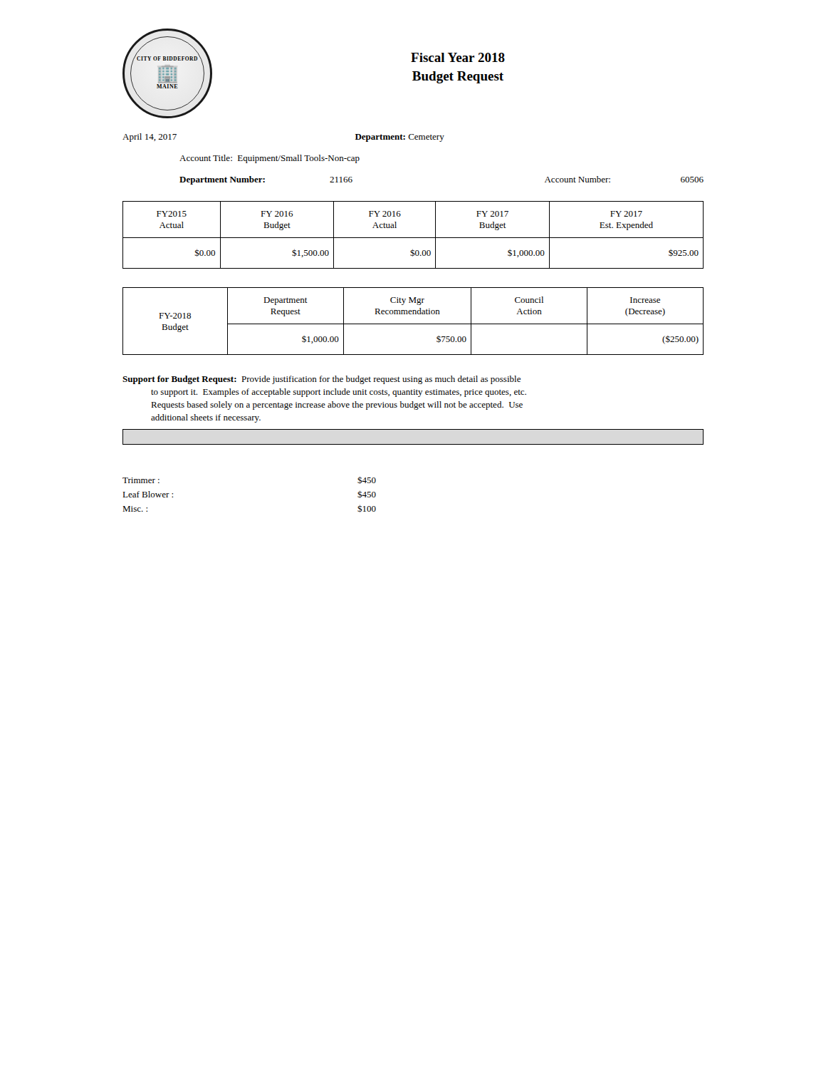City of Biddeford
🏢
Maine
Fiscal Year 2018
Budget Request
April 14, 2017
Department: Cemetery
Account Title: Equipment/Small Tools-Non-cap
Department Number:
21166
Account Number:
60506
| FY2015 Actual | FY 2016 Budget | FY 2016 Actual | FY 2017 Budget | FY 2017 Est. Expended |
| --- | --- | --- | --- | --- |
| $0.00 | $1,500.00 | $0.00 | $1,000.00 | $925.00 |
| FY-2018 Budget | Department Request | City Mgr Recommendation | Council Action | Increase (Decrease) |
| $1,000.00 | $750.00 | | ($250.00) |
Support for Budget Request: Provide justification for the budget request using as much detail as possible
to support it. Examples of acceptable support include unit costs, quantity estimates, price quotes, etc.
Requests based solely on a percentage increase above the previous budget will not be accepted. Use
additional sheets if necessary.
| Trimmer : | $450 |
| Leaf Blower : | $450 |
| Misc. : | $100 |